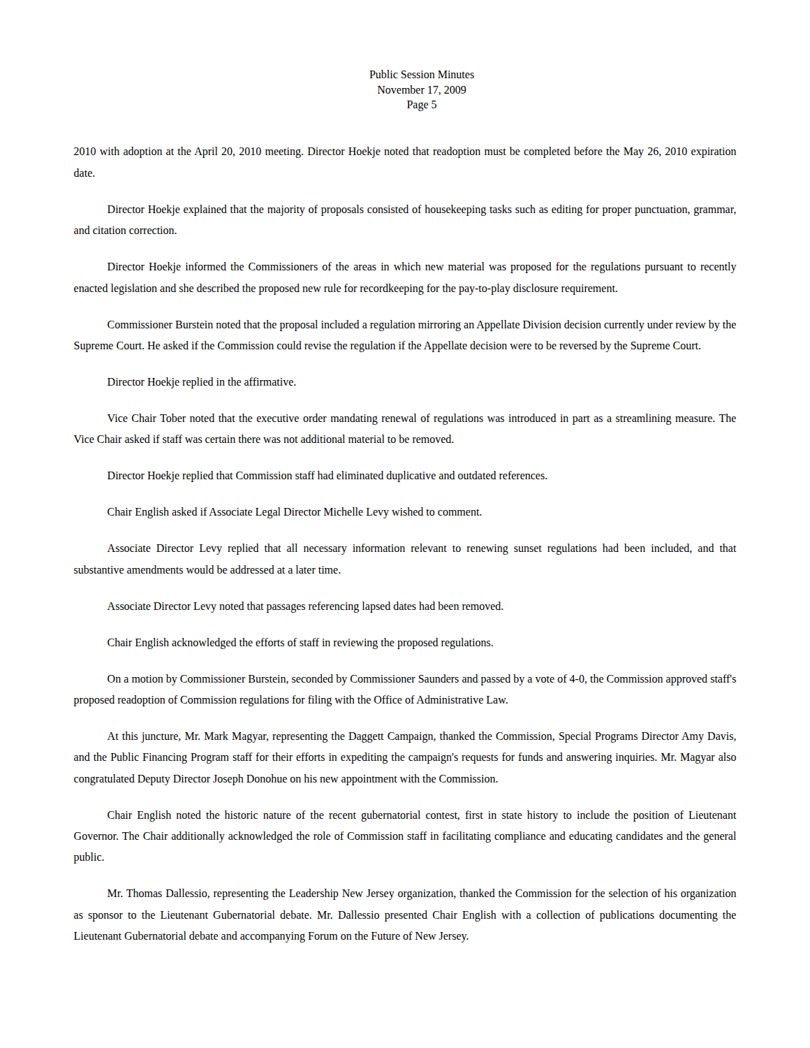Public Session Minutes
November 17, 2009
Page 5
2010 with adoption at the April 20, 2010 meeting. Director Hoekje noted that readoption must be completed before the May 26, 2010 expiration date.
Director Hoekje explained that the majority of proposals consisted of housekeeping tasks such as editing for proper punctuation, grammar, and citation correction.
Director Hoekje informed the Commissioners of the areas in which new material was proposed for the regulations pursuant to recently enacted legislation and she described the proposed new rule for recordkeeping for the pay-to-play disclosure requirement.
Commissioner Burstein noted that the proposal included a regulation mirroring an Appellate Division decision currently under review by the Supreme Court. He asked if the Commission could revise the regulation if the Appellate decision were to be reversed by the Supreme Court.
Director Hoekje replied in the affirmative.
Vice Chair Tober noted that the executive order mandating renewal of regulations was introduced in part as a streamlining measure. The Vice Chair asked if staff was certain there was not additional material to be removed.
Director Hoekje replied that Commission staff had eliminated duplicative and outdated references.
Chair English asked if Associate Legal Director Michelle Levy wished to comment.
Associate Director Levy replied that all necessary information relevant to renewing sunset regulations had been included, and that substantive amendments would be addressed at a later time.
Associate Director Levy noted that passages referencing lapsed dates had been removed.
Chair English acknowledged the efforts of staff in reviewing the proposed regulations.
On a motion by Commissioner Burstein, seconded by Commissioner Saunders and passed by a vote of 4-0, the Commission approved staff's proposed readoption of Commission regulations for filing with the Office of Administrative Law.
At this juncture, Mr. Mark Magyar, representing the Daggett Campaign, thanked the Commission, Special Programs Director Amy Davis, and the Public Financing Program staff for their efforts in expediting the campaign's requests for funds and answering inquiries. Mr. Magyar also congratulated Deputy Director Joseph Donohue on his new appointment with the Commission.
Chair English noted the historic nature of the recent gubernatorial contest, first in state history to include the position of Lieutenant Governor. The Chair additionally acknowledged the role of Commission staff in facilitating compliance and educating candidates and the general public.
Mr. Thomas Dallessio, representing the Leadership New Jersey organization, thanked the Commission for the selection of his organization as sponsor to the Lieutenant Gubernatorial debate. Mr. Dallessio presented Chair English with a collection of publications documenting the Lieutenant Gubernatorial debate and accompanying Forum on the Future of New Jersey.